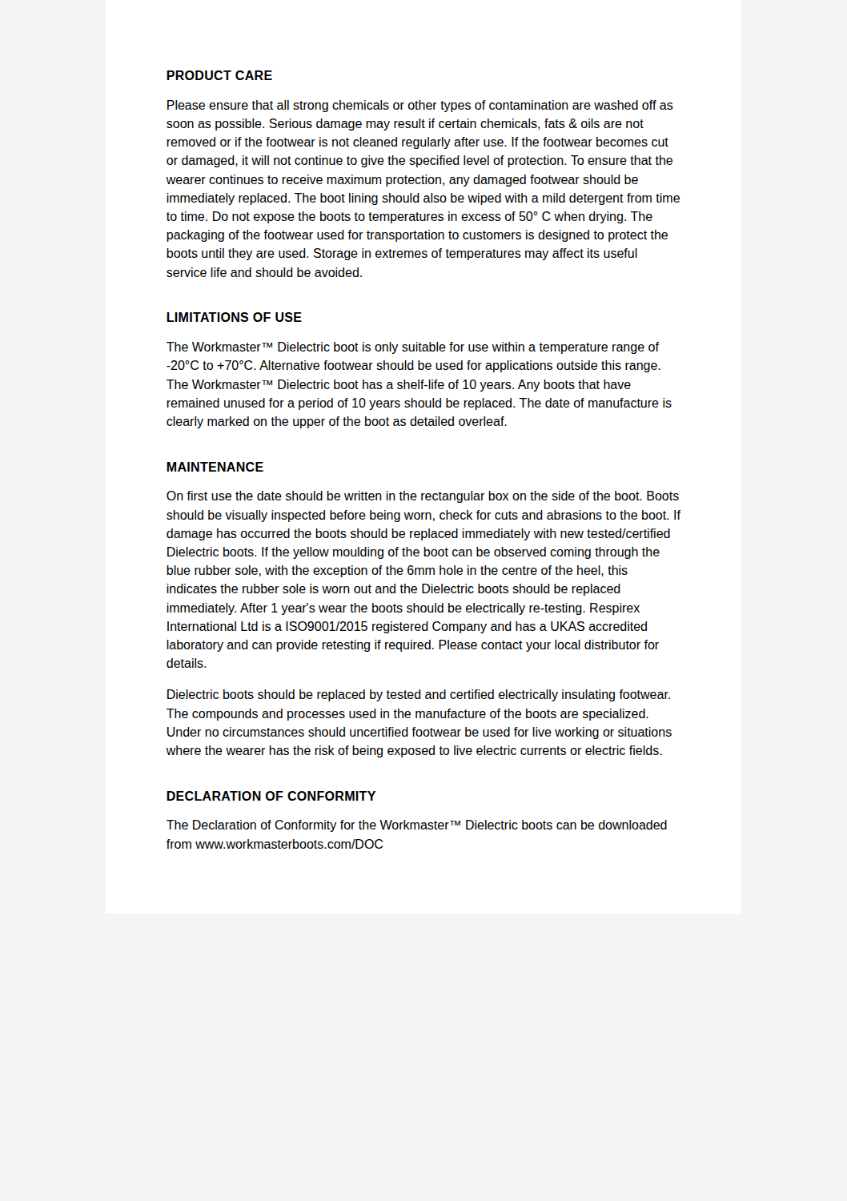Product Care
Please ensure that all strong chemicals or other types of contamination are washed off as soon as possible. Serious damage may result if certain chemicals, fats & oils are not removed or if the footwear is not cleaned regularly after use. If the footwear becomes cut or damaged, it will not continue to give the specified level of protection. To ensure that the wearer continues to receive maximum protection, any damaged footwear should be immediately replaced. The boot lining should also be wiped with a mild detergent from time to time. Do not expose the boots to temperatures in excess of 50° C when drying. The packaging of the footwear used for transportation to customers is designed to protect the boots until they are used. Storage in extremes of temperatures may affect its useful service life and should be avoided.
Limitations of Use
The Workmaster™ Dielectric boot is only suitable for use within a temperature range of -20°C to +70°C. Alternative footwear should be used for applications outside this range. The Workmaster™ Dielectric boot has a shelf-life of 10 years. Any boots that have remained unused for a period of 10 years should be replaced. The date of manufacture is clearly marked on the upper of the boot as detailed overleaf.
Maintenance
On first use the date should be written in the rectangular box on the side of the boot. Boots should be visually inspected before being worn, check for cuts and abrasions to the boot. If damage has occurred the boots should be replaced immediately with new tested/certified Dielectric boots. If the yellow moulding of the boot can be observed coming through the blue rubber sole, with the exception of the 6mm hole in the centre of the heel, this indicates the rubber sole is worn out and the Dielectric boots should be replaced immediately. After 1 year's wear the boots should be electrically re-testing. Respirex International Ltd is a ISO9001/2015 registered Company and has a UKAS accredited laboratory and can provide retesting if required. Please contact your local distributor for details.
Dielectric boots should be replaced by tested and certified electrically insulating footwear. The compounds and processes used in the manufacture of the boots are specialized. Under no circumstances should uncertified footwear be used for live working or situations where the wearer has the risk of being exposed to live electric currents or electric fields.
Declaration of Conformity
The Declaration of Conformity for the Workmaster™ Dielectric boots can be downloaded from www.workmasterboots.com/DOC